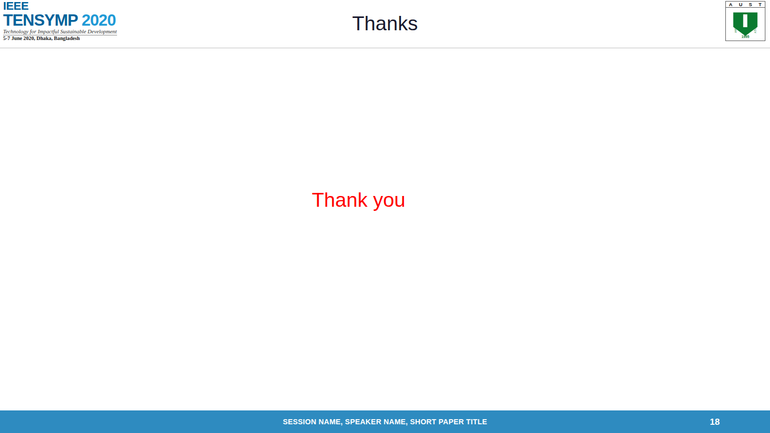IEEE
TENSYMP 2020
Technology for Impactful Sustainable Development
5-7 June 2020, Dhaka, Bangladesh
Thanks
AUST
AHSANULLAH
TECHNOLOGY 1995
Thank you
SESSION NAME, SPEAKER NAME, SHORT PAPER TITLE
18